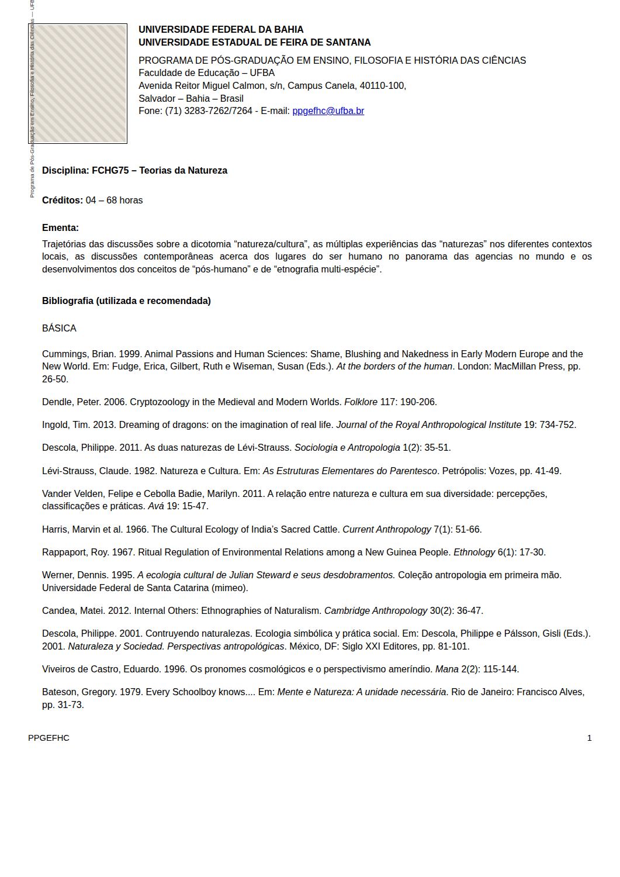Programa de Pós-Graduação em Ensino, Filosofia e História das Ciências — UFBA / UEFS
UNIVERSIDADE FEDERAL DA BAHIA
UNIVERSIDADE ESTADUAL DE FEIRA DE SANTANA
PROGRAMA DE PÓS-GRADUAÇÃO EM ENSINO, FILOSOFIA E HISTÓRIA DAS CIÊNCIAS
Faculdade de Educação – UFBA
Avenida Reitor Miguel Calmon, s/n, Campus Canela, 40110-100,
Salvador – Bahia – Brasil
Fone: (71) 3283-7262/7264 - E-mail: ppgefhc@ufba.br
Disciplina: FCHG75 – Teorias da Natureza
Créditos: 04 – 68 horas
Ementa:
Trajetórias das discussões sobre a dicotomia “natureza/cultura”, as múltiplas experiências das “naturezas” nos diferentes contextos locais, as discussões contemporâneas acerca dos lugares do ser humano no panorama das agencias no mundo e os desenvolvimentos dos conceitos de “pós-humano” e de “etnografia multi-espécie”.
Bibliografia (utilizada e recomendada)
BÁSICA
Cummings, Brian. 1999. Animal Passions and Human Sciences: Shame, Blushing and Nakedness in Early Modern Europe and the New World. Em: Fudge, Erica, Gilbert, Ruth e Wiseman, Susan (Eds.). At the borders of the human. London: MacMillan Press, pp. 26-50.
Dendle, Peter. 2006. Cryptozoology in the Medieval and Modern Worlds. Folklore 117: 190-206.
Ingold, Tim. 2013. Dreaming of dragons: on the imagination of real life. Journal of the Royal Anthropological Institute 19: 734-752.
Descola, Philippe. 2011. As duas naturezas de Lévi-Strauss. Sociologia e Antropologia 1(2): 35-51.
Lévi-Strauss, Claude. 1982. Natureza e Cultura. Em: As Estruturas Elementares do Parentesco. Petrópolis: Vozes, pp. 41-49.
Vander Velden, Felipe e Cebolla Badie, Marilyn. 2011. A relação entre natureza e cultura em sua diversidade: percepções, classificações e práticas. Avá 19: 15-47.
Harris, Marvin et al. 1966. The Cultural Ecology of India’s Sacred Cattle. Current Anthropology 7(1): 51-66.
Rappaport, Roy. 1967. Ritual Regulation of Environmental Relations among a New Guinea People. Ethnology 6(1): 17-30.
Werner, Dennis. 1995. A ecologia cultural de Julian Steward e seus desdobramentos. Coleção antropologia em primeira mão. Universidade Federal de Santa Catarina (mimeo).
Candea, Matei. 2012. Internal Others: Ethnographies of Naturalism. Cambridge Anthropology 30(2): 36-47.
Descola, Philippe. 2001. Contruyendo naturalezas. Ecologia simbólica y prática social. Em: Descola, Philippe e Pálsson, Gisli (Eds.). 2001. Naturaleza y Sociedad. Perspectivas antropológicas. México, DF: Siglo XXI Editores, pp. 81-101.
Viveiros de Castro, Eduardo. 1996. Os pronomes cosmológicos e o perspectivismo ameríndio. Mana 2(2): 115-144.
Bateson, Gregory. 1979. Every Schoolboy knows.... Em: Mente e Natureza: A unidade necessária. Rio de Janeiro: Francisco Alves, pp. 31-73.
PPGEFHC 1